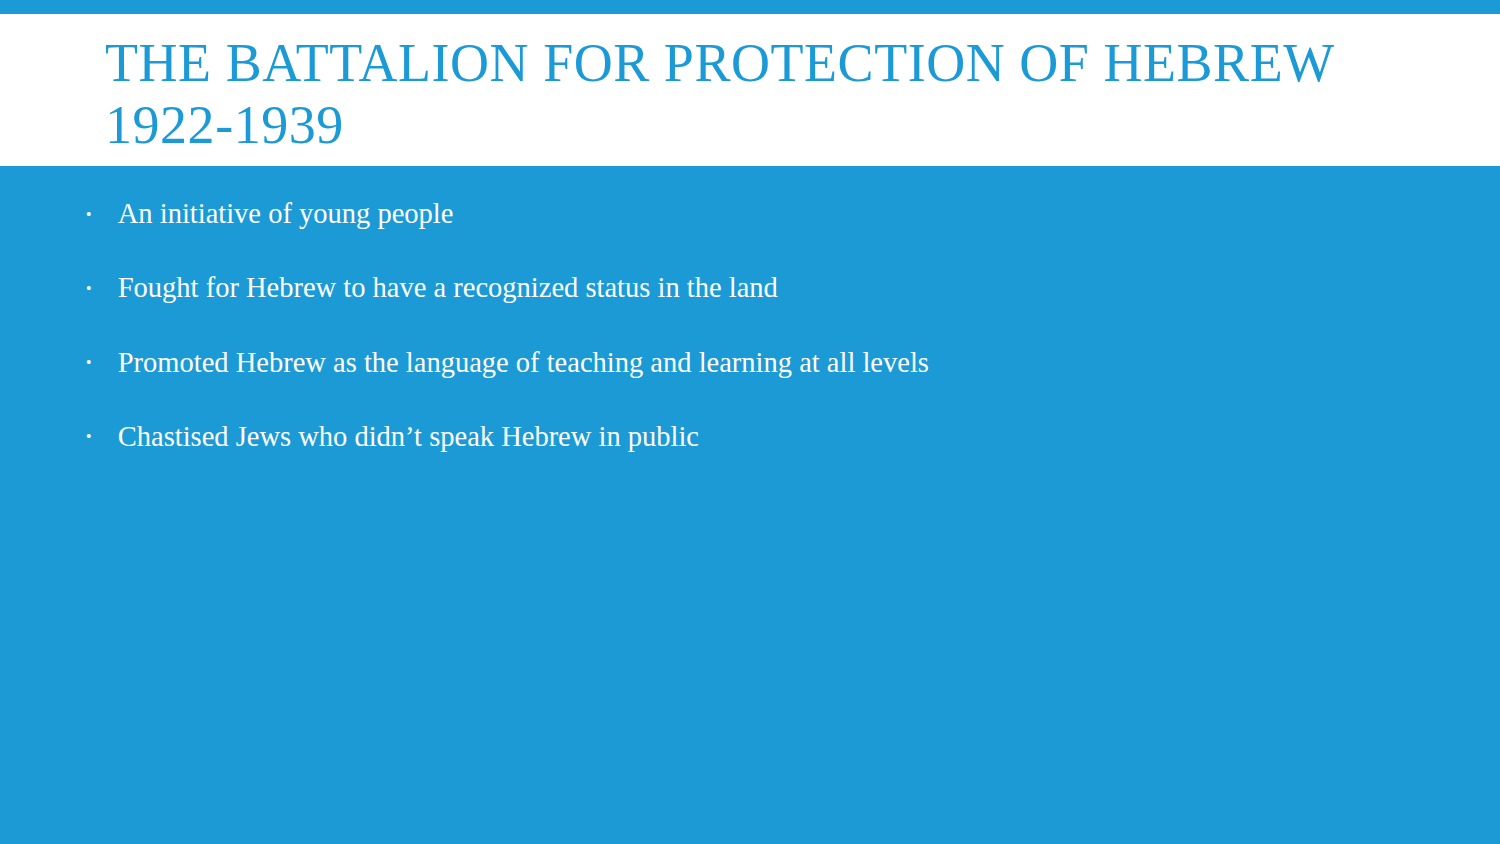The Battalion for Protection of Hebrew 1922-1939
An initiative of young people
Fought for Hebrew to have a recognized status in the land
Promoted Hebrew as the language of teaching and learning at all levels
Chastised Jews who didn’t speak Hebrew in public